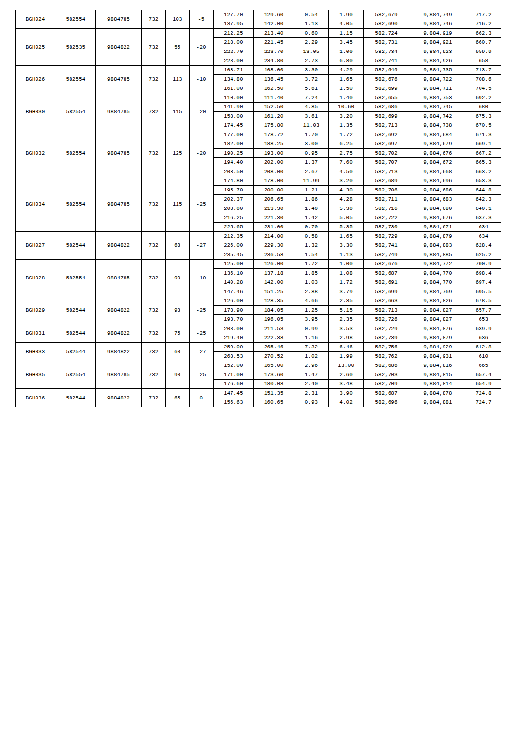| BGH024 | 582554 | 9884785 | 732 | 103 | -5 | 127.70 | 129.60 | 0.54 | 1.90 | 582,679 | 9,884,749 | 717.2 |
| 137.95 | 142.00 | 1.13 | 4.05 | 582,690 | 9,884,746 | 716.2 |
| BGH025 | 582535 | 9884822 | 732 | 55 | -20 | 212.25 | 213.40 | 0.60 | 1.15 | 582,724 | 9,884,919 | 662.3 |
| 218.00 | 221.45 | 2.29 | 3.45 | 582,731 | 9,884,921 | 660.7 |
| 222.70 | 223.70 | 13.05 | 1.00 | 582,734 | 9,884,923 | 659.9 |
| 228.00 | 234.80 | 2.73 | 6.80 | 582,741 | 9,884,926 | 658 |
| BGH026 | 582554 | 9884785 | 732 | 113 | -10 | 103.71 | 108.00 | 3.30 | 4.29 | 582,649 | 9,884,735 | 713.7 |
| 134.80 | 136.45 | 3.72 | 1.65 | 582,676 | 9,884,722 | 708.6 |
| 161.00 | 162.50 | 5.61 | 1.50 | 582,699 | 9,884,711 | 704.5 |
| BGH030 | 582554 | 9884785 | 732 | 115 | -20 | 110.00 | 111.40 | 7.24 | 1.40 | 582,655 | 9,884,753 | 692.2 |
| 141.90 | 152.50 | 4.85 | 10.60 | 582,686 | 9,884,745 | 680 |
| 158.00 | 161.20 | 3.61 | 3.20 | 582,699 | 9,884,742 | 675.3 |
| 174.45 | 175.80 | 11.03 | 1.35 | 582,713 | 9,884,738 | 670.5 |
| BGH032 | 582554 | 9884785 | 732 | 125 | -20 | 177.00 | 178.72 | 1.70 | 1.72 | 582,692 | 9,884,684 | 671.3 |
| 182.00 | 188.25 | 3.00 | 6.25 | 582,697 | 9,884,679 | 669.1 |
| 190.25 | 193.00 | 0.95 | 2.75 | 582,702 | 9,884,676 | 667.2 |
| 194.40 | 202.00 | 1.37 | 7.60 | 582,707 | 9,884,672 | 665.3 |
| 203.50 | 208.00 | 2.67 | 4.50 | 582,713 | 9,884,668 | 663.2 |
| BGH034 | 582554 | 9884785 | 732 | 115 | -25 | 174.80 | 178.00 | 11.99 | 3.20 | 582,689 | 9,884,696 | 653.3 |
| 195.70 | 200.00 | 1.21 | 4.30 | 582,706 | 9,884,686 | 644.8 |
| 202.37 | 206.65 | 1.86 | 4.28 | 582,711 | 9,884,683 | 642.3 |
| 208.00 | 213.30 | 1.40 | 5.30 | 582,716 | 9,884,680 | 640.1 |
| 216.25 | 221.30 | 1.42 | 5.05 | 582,722 | 9,884,676 | 637.3 |
| 225.65 | 231.00 | 0.70 | 5.35 | 582,730 | 9,884,671 | 634 |
| BGH027 | 582544 | 9884822 | 732 | 68 | -27 | 212.35 | 214.00 | 0.58 | 1.65 | 582,729 | 9,884,879 | 634 |
| 226.00 | 229.30 | 1.32 | 3.30 | 582,741 | 9,884,883 | 628.4 |
| 235.45 | 236.58 | 1.54 | 1.13 | 582,749 | 9,884,885 | 625.2 |
| BGH028 | 582554 | 9884785 | 732 | 90 | -10 | 125.00 | 126.00 | 1.72 | 1.00 | 582,676 | 9,884,772 | 700.9 |
| 136.10 | 137.18 | 1.85 | 1.08 | 582,687 | 9,884,770 | 698.4 |
| 140.28 | 142.00 | 1.03 | 1.72 | 582,691 | 9,884,770 | 697.4 |
| 147.46 | 151.25 | 2.88 | 3.79 | 582,699 | 9,884,769 | 695.5 |
| BGH029 | 582544 | 9884822 | 732 | 93 | -25 | 126.00 | 128.35 | 4.66 | 2.35 | 582,663 | 9,884,826 | 678.5 |
| 178.90 | 184.05 | 1.25 | 5.15 | 582,713 | 9,884,827 | 657.7 |
| 193.70 | 196.05 | 3.95 | 2.35 | 582,726 | 9,884,827 | 653 |
| BGH031 | 582544 | 9884822 | 732 | 75 | -25 | 208.00 | 211.53 | 0.99 | 3.53 | 582,729 | 9,884,876 | 639.9 |
| 219.40 | 222.38 | 1.16 | 2.98 | 582,739 | 9,884,879 | 636 |
| BGH033 | 582544 | 9884822 | 732 | 60 | -27 | 259.00 | 265.46 | 7.32 | 6.46 | 582,756 | 9,884,929 | 612.8 |
| 268.53 | 270.52 | 1.02 | 1.99 | 582,762 | 9,884,931 | 610 |
| BGH035 | 582554 | 9884785 | 732 | 90 | -25 | 152.00 | 165.00 | 2.96 | 13.00 | 582,686 | 9,884,816 | 665 |
| 171.00 | 173.60 | 1.47 | 2.60 | 582,703 | 9,884,815 | 657.4 |
| 176.60 | 180.08 | 2.40 | 3.48 | 582,709 | 9,884,814 | 654.9 |
| BGH036 | 582544 | 9884822 | 732 | 65 | 0 | 147.45 | 151.35 | 2.31 | 3.90 | 582,687 | 9,884,878 | 724.8 |
| 156.63 | 160.65 | 0.93 | 4.02 | 582,696 | 9,884,881 | 724.7 |